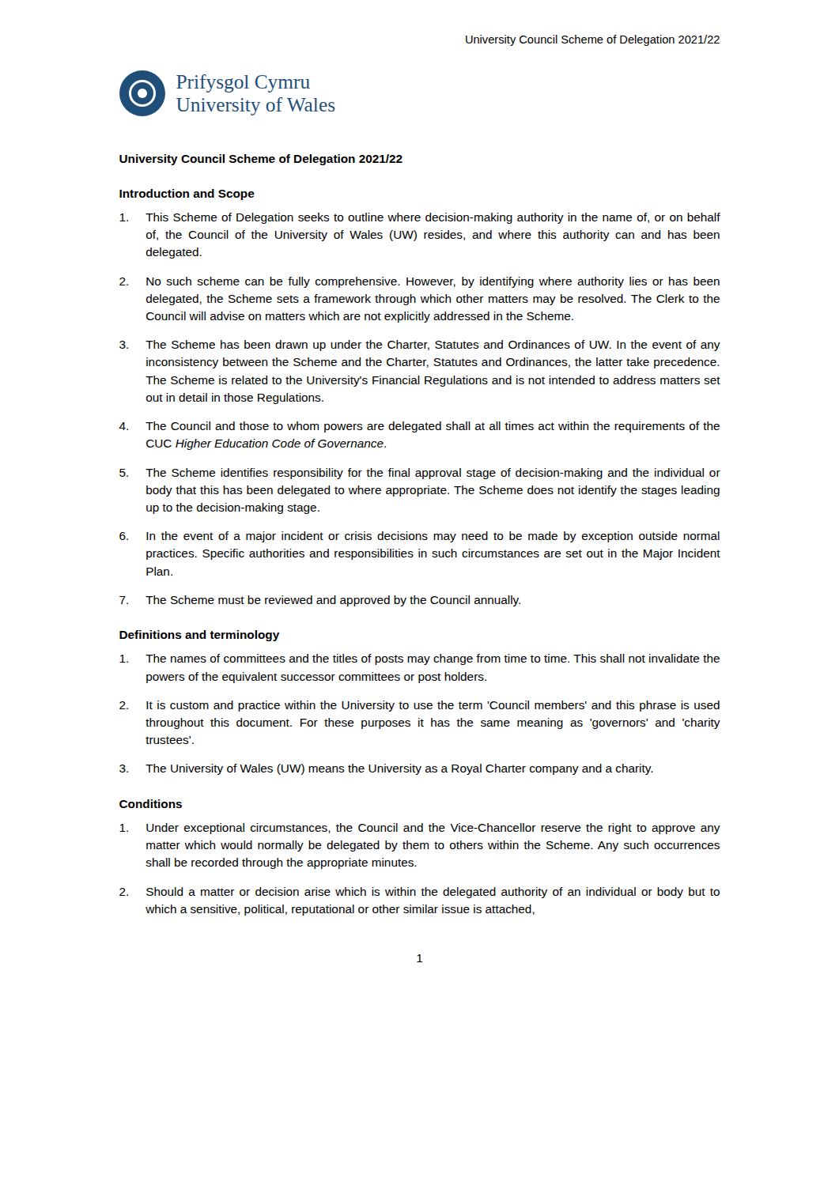University Council Scheme of Delegation 2021/22
Prifysgol Cymru University of Wales
University Council Scheme of Delegation 2021/22
Introduction and Scope
This Scheme of Delegation seeks to outline where decision-making authority in the name of, or on behalf of, the Council of the University of Wales (UW) resides, and where this authority can and has been delegated.
No such scheme can be fully comprehensive. However, by identifying where authority lies or has been delegated, the Scheme sets a framework through which other matters may be resolved. The Clerk to the Council will advise on matters which are not explicitly addressed in the Scheme.
The Scheme has been drawn up under the Charter, Statutes and Ordinances of UW. In the event of any inconsistency between the Scheme and the Charter, Statutes and Ordinances, the latter take precedence. The Scheme is related to the University's Financial Regulations and is not intended to address matters set out in detail in those Regulations.
The Council and those to whom powers are delegated shall at all times act within the requirements of the CUC Higher Education Code of Governance.
The Scheme identifies responsibility for the final approval stage of decision-making and the individual or body that this has been delegated to where appropriate. The Scheme does not identify the stages leading up to the decision-making stage.
In the event of a major incident or crisis decisions may need to be made by exception outside normal practices. Specific authorities and responsibilities in such circumstances are set out in the Major Incident Plan.
The Scheme must be reviewed and approved by the Council annually.
Definitions and terminology
The names of committees and the titles of posts may change from time to time. This shall not invalidate the powers of the equivalent successor committees or post holders.
It is custom and practice within the University to use the term 'Council members' and this phrase is used throughout this document. For these purposes it has the same meaning as 'governors' and 'charity trustees'.
The University of Wales (UW) means the University as a Royal Charter company and a charity.
Conditions
Under exceptional circumstances, the Council and the Vice-Chancellor reserve the right to approve any matter which would normally be delegated by them to others within the Scheme. Any such occurrences shall be recorded through the appropriate minutes.
Should a matter or decision arise which is within the delegated authority of an individual or body but to which a sensitive, political, reputational or other similar issue is attached,
1